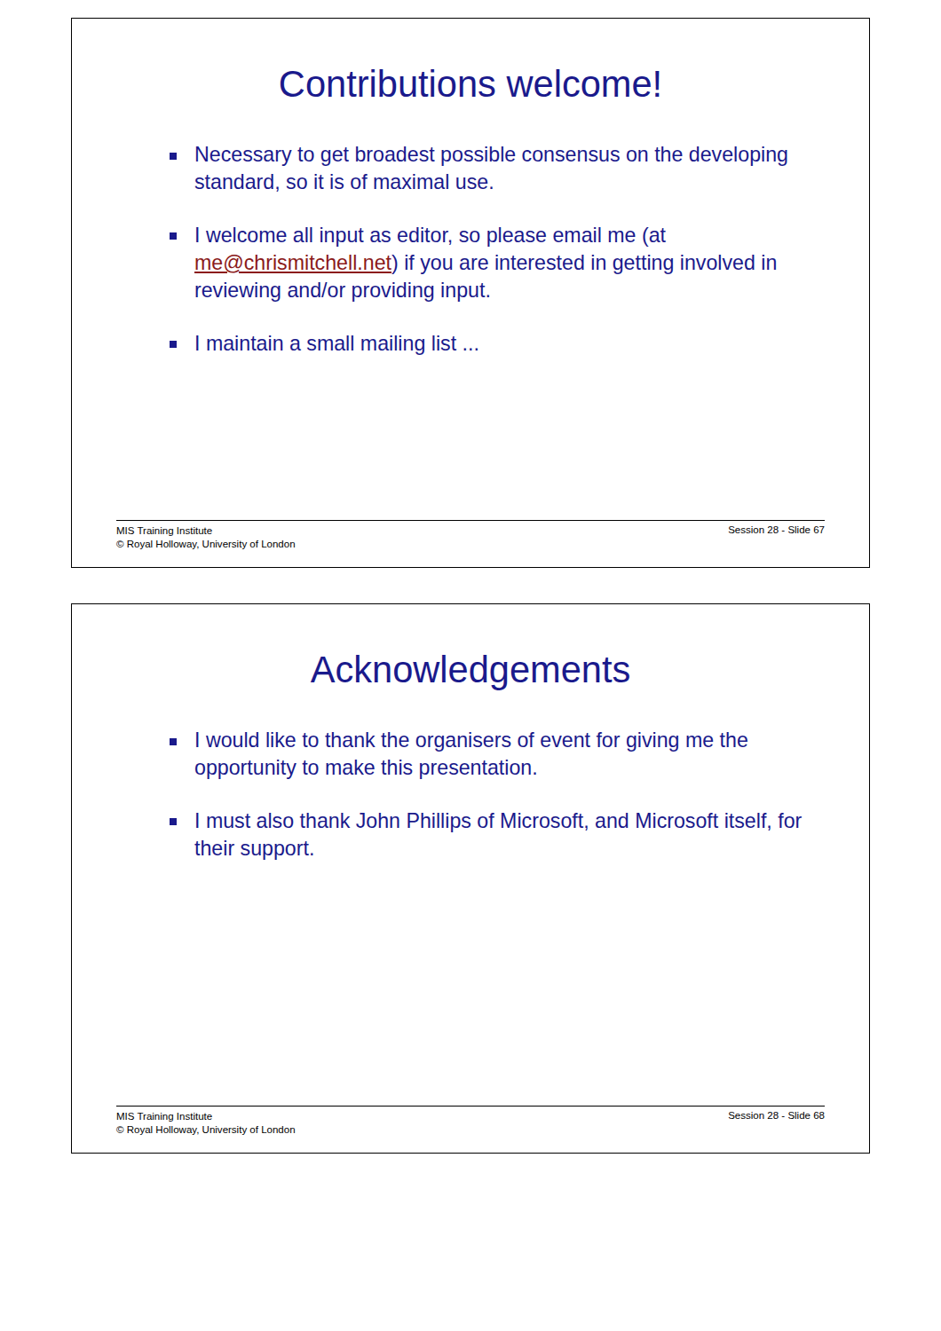Contributions welcome!
Necessary to get broadest possible consensus on the developing standard, so it is of maximal use.
I welcome all input as editor, so please email me (at me@chrismitchell.net) if you are interested in getting involved in reviewing and/or providing input.
I maintain a small mailing list ...
MIS Training Institute
© Royal Holloway, University of London
Session 28 - Slide 67
Acknowledgements
I would like to thank the organisers of event for giving me the opportunity to make this presentation.
I must also thank John Phillips of Microsoft, and Microsoft itself, for their support.
MIS Training Institute
© Royal Holloway, University of London
Session 28 - Slide 68